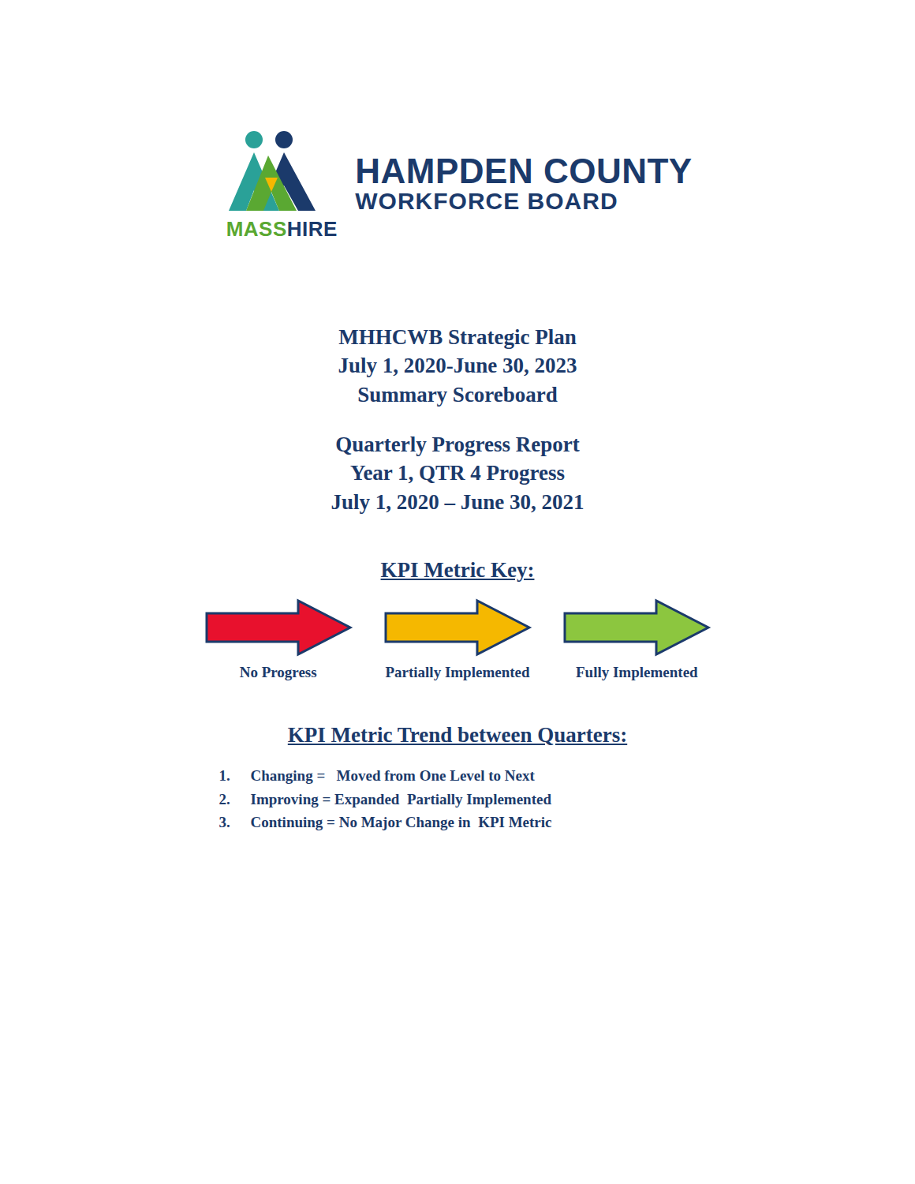MASS HIRE
HAMPDEN COUNTY
WORKFORCE BOARD
MHHCWB Strategic Plan
July 1, 2020-June 30, 2023
Summary Scoreboard Quarterly Progress Report
Year 1, QTR 4 Progress
July 1, 2020 – June 30, 2021
KPI Metric Key:
No Progress
Partially Implemented
Fully Implemented
KPI Metric Trend between Quarters:
Changing = Moved from One Level to Next
Improving = Expanded Partially Implemented
Continuing = No Major Change in KPI Metric